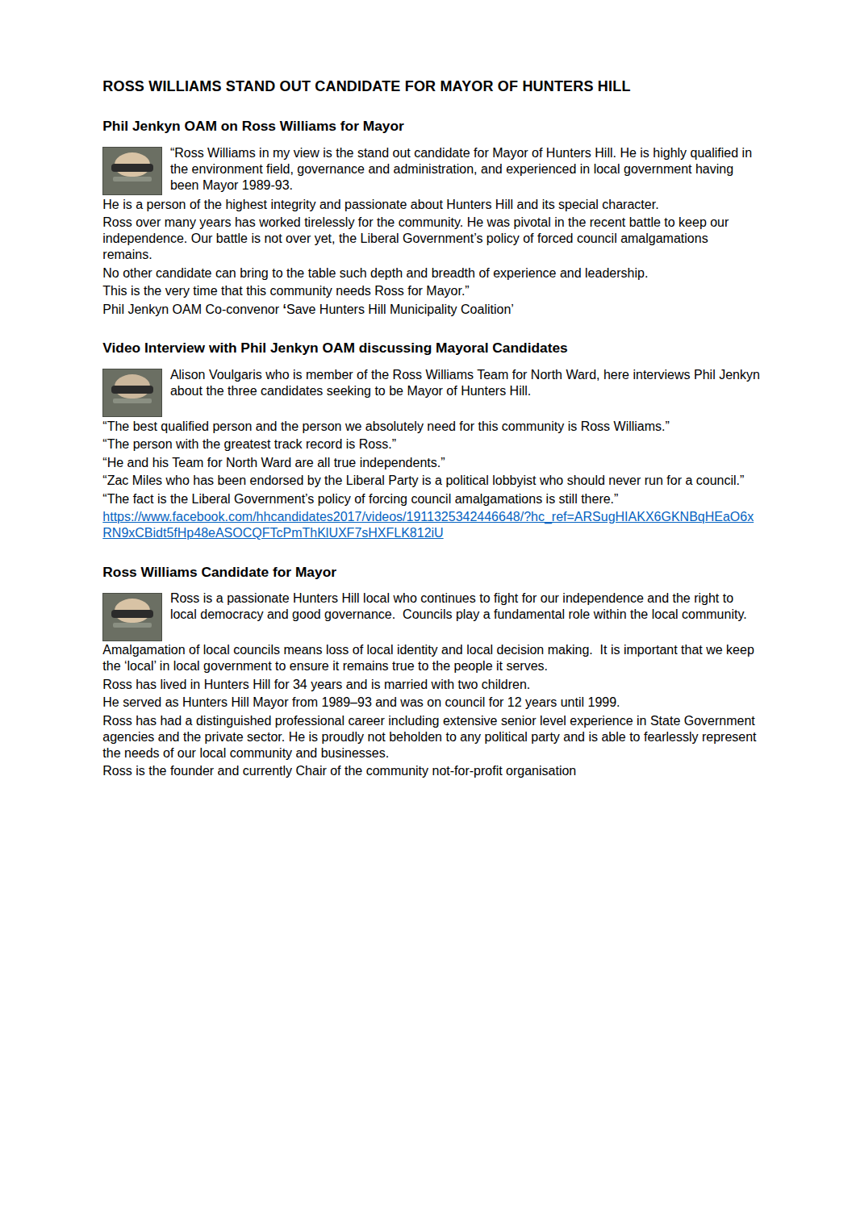ROSS WILLIAMS STAND OUT CANDIDATE FOR MAYOR OF HUNTERS HILL
Phil Jenkyn OAM on Ross Williams for Mayor
“Ross Williams in my view is the stand out candidate for Mayor of Hunters Hill. He is highly qualified in the environment field, governance and administration, and experienced in local government having been Mayor 1989-93.
He is a person of the highest integrity and passionate about Hunters Hill and its special character.
Ross over many years has worked tirelessly for the community. He was pivotal in the recent battle to keep our independence. Our battle is not over yet, the Liberal Government’s policy of forced council amalgamations remains.
No other candidate can bring to the table such depth and breadth of experience and leadership.
This is the very time that this community needs Ross for Mayor.”
Phil Jenkyn OAM Co-convenor ‘Save Hunters Hill Municipality Coalition’
Video Interview with Phil Jenkyn OAM discussing Mayoral Candidates
Alison Voulgaris who is member of the Ross Williams Team for North Ward, here interviews Phil Jenkyn about the three candidates seeking to be Mayor of Hunters Hill.
“The best qualified person and the person we absolutely need for this community is Ross Williams.”
“The person with the greatest track record is Ross.”
“He and his Team for North Ward are all true independents.”
“Zac Miles who has been endorsed by the Liberal Party is a political lobbyist who should never run for a council.”
“The fact is the Liberal Government’s policy of forcing council amalgamations is still there.”
https://www.facebook.com/hhcandidates2017/videos/1911325342446648/?hc_ref=ARSugHIAKX6GKNBqHEaO6xRN9xCBidt5fHp48eASOCQFTcPmThKlUXF7sHXFLK812iU
Ross Williams Candidate for Mayor
Ross is a passionate Hunters Hill local who continues to fight for our independence and the right to local democracy and good governance. Councils play a fundamental role within the local community.
Amalgamation of local councils means loss of local identity and local decision making. It is important that we keep the ‘local’ in local government to ensure it remains true to the people it serves.
Ross has lived in Hunters Hill for 34 years and is married with two children.
He served as Hunters Hill Mayor from 1989–93 and was on council for 12 years until 1999.
Ross has had a distinguished professional career including extensive senior level experience in State Government agencies and the private sector. He is proudly not beholden to any political party and is able to fearlessly represent the needs of our local community and businesses.
Ross is the founder and currently Chair of the community not-for-profit organisation